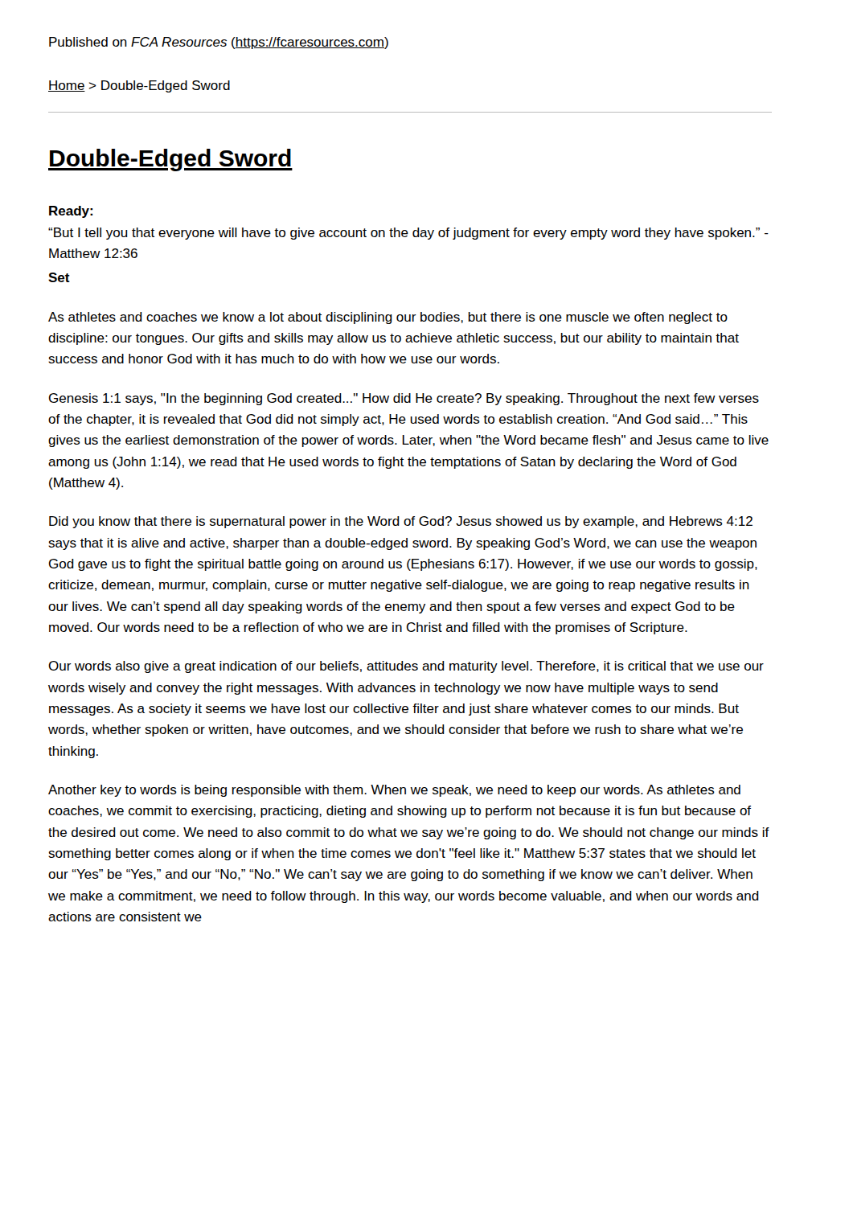Published on FCA Resources (https://fcaresources.com)
Home > Double-Edged Sword
Double-Edged Sword
Ready:
“But I tell you that everyone will have to give account on the day of judgment for every empty word they have spoken.” -Matthew 12:36
Set
As athletes and coaches we know a lot about disciplining our bodies, but there is one muscle we often neglect to discipline: our tongues. Our gifts and skills may allow us to achieve athletic success, but our ability to maintain that success and honor God with it has much to do with how we use our words.
Genesis 1:1 says, "In the beginning God created..." How did He create? By speaking. Throughout the next few verses of the chapter, it is revealed that God did not simply act, He used words to establish creation. “And God said…” This gives us the earliest demonstration of the power of words. Later, when "the Word became flesh" and Jesus came to live among us (John 1:14), we read that He used words to fight the temptations of Satan by declaring the Word of God (Matthew 4).
Did you know that there is supernatural power in the Word of God? Jesus showed us by example, and Hebrews 4:12 says that it is alive and active, sharper than a double-edged sword. By speaking God’s Word, we can use the weapon God gave us to fight the spiritual battle going on around us (Ephesians 6:17). However, if we use our words to gossip, criticize, demean, murmur, complain, curse or mutter negative self-dialogue, we are going to reap negative results in our lives. We can’t spend all day speaking words of the enemy and then spout a few verses and expect God to be moved. Our words need to be a reflection of who we are in Christ and filled with the promises of Scripture.
Our words also give a great indication of our beliefs, attitudes and maturity level. Therefore, it is critical that we use our words wisely and convey the right messages. With advances in technology we now have multiple ways to send messages. As a society it seems we have lost our collective filter and just share whatever comes to our minds. But words, whether spoken or written, have outcomes, and we should consider that before we rush to share what we’re thinking.
Another key to words is being responsible with them. When we speak, we need to keep our words. As athletes and coaches, we commit to exercising, practicing, dieting and showing up to perform not because it is fun but because of the desired out come. We need to also commit to do what we say we’re going to do. We should not change our minds if something better comes along or if when the time comes we don't "feel like it." Matthew 5:37 states that we should let our “Yes” be “Yes,” and our “No,” “No." We can’t say we are going to do something if we know we can’t deliver. When we make a commitment, we need to follow through. In this way, our words become valuable, and when our words and actions are consistent we